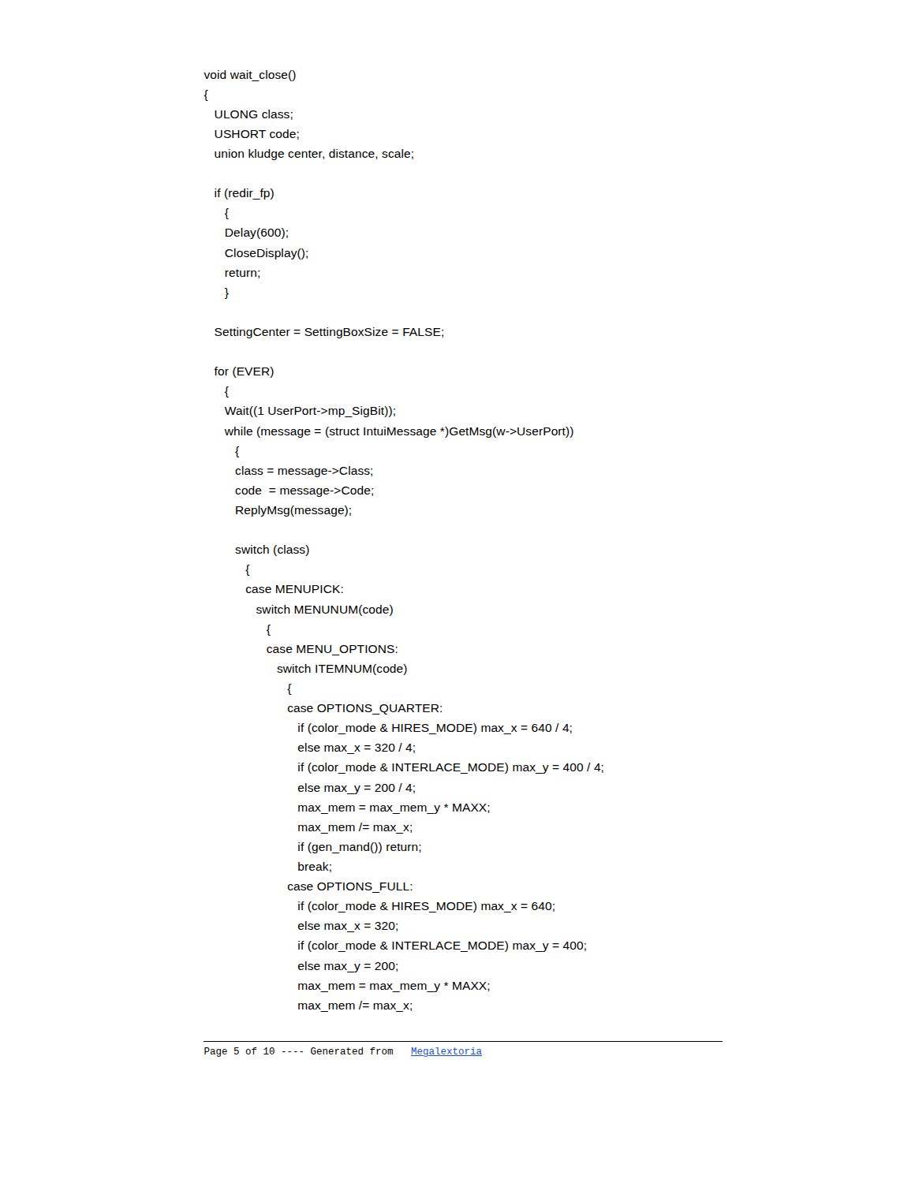void wait_close()
{
   ULONG class;
   USHORT code;
   union kludge center, distance, scale;

   if (redir_fp)
      {
      Delay(600);
      CloseDisplay();
      return;
      }

   SettingCenter = SettingBoxSize = FALSE;

   for (EVER)
      {
      Wait((1 UserPort->mp_SigBit));
      while (message = (struct IntuiMessage *)GetMsg(w->UserPort))
         {
         class = message->Class;
         code  = message->Code;
         ReplyMsg(message);

         switch (class)
            {
            case MENUPICK:
               switch MENUNUM(code)
                  {
                  case MENU_OPTIONS:
                     switch ITEMNUM(code)
                        {
                        case OPTIONS_QUARTER:
                           if (color_mode & HIRES_MODE) max_x = 640 / 4;
                           else max_x = 320 / 4;
                           if (color_mode & INTERLACE_MODE) max_y = 400 / 4;
                           else max_y = 200 / 4;
                           max_mem = max_mem_y * MAXX;
                           max_mem /= max_x;
                           if (gen_mand()) return;
                           break;
                        case OPTIONS_FULL:
                           if (color_mode & HIRES_MODE) max_x = 640;
                           else max_x = 320;
                           if (color_mode & INTERLACE_MODE) max_y = 400;
                           else max_y = 200;
                           max_mem = max_mem_y * MAXX;
                           max_mem /= max_x;
Page 5 of 10 ---- Generated from Megalextoria